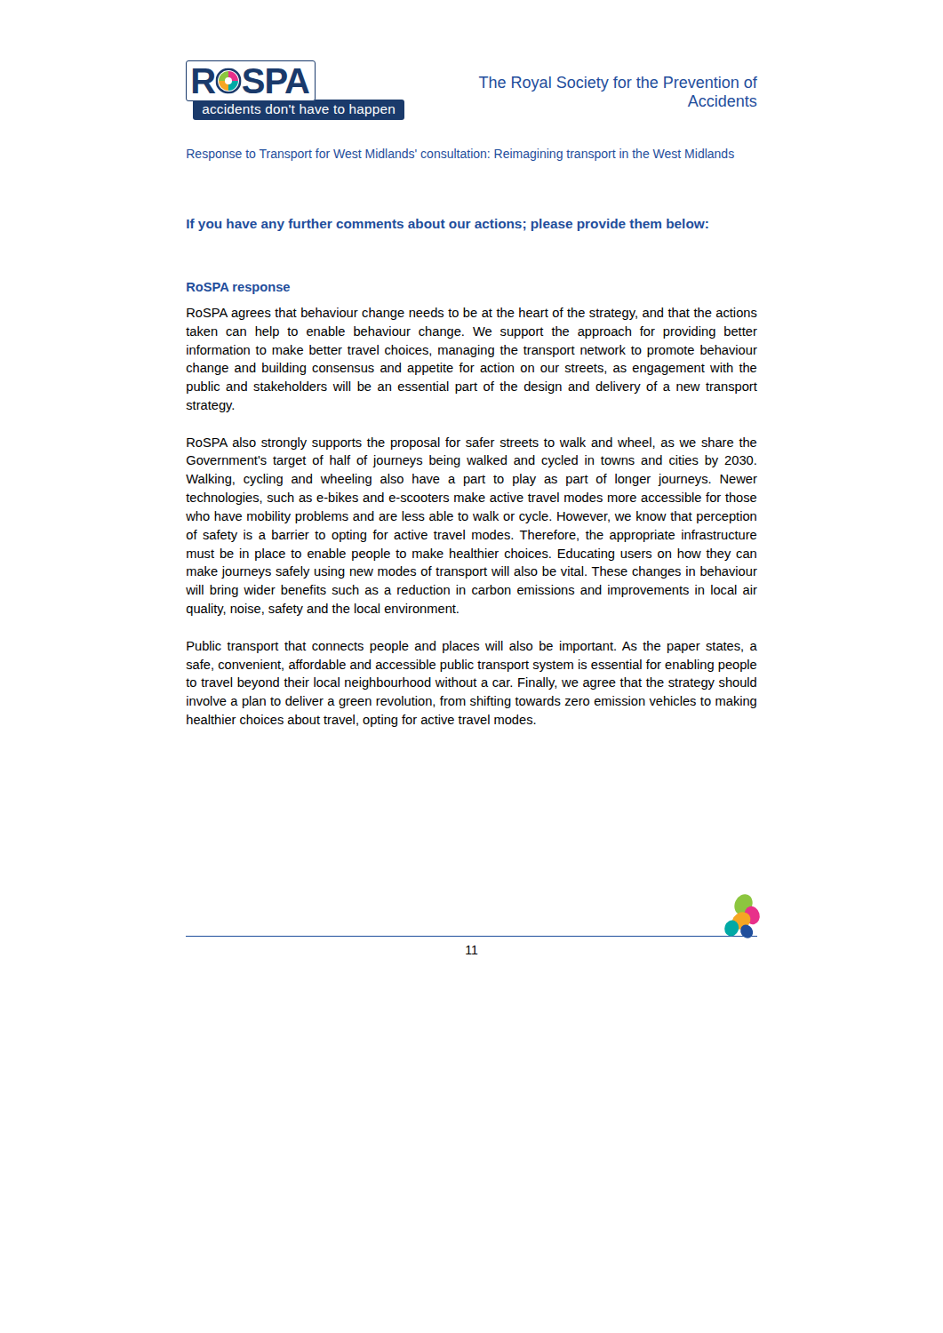R SPA
accidents don't have to happen
The Royal Society for the Prevention of Accidents
Response to Transport for West Midlands' consultation: Reimagining transport in the West Midlands
If you have any further comments about our actions; please provide them below:
RoSPA response
RoSPA agrees that behaviour change needs to be at the heart of the strategy, and that the actions taken can help to enable behaviour change. We support the approach for providing better information to make better travel choices, managing the transport network to promote behaviour change and building consensus and appetite for action on our streets, as engagement with the public and stakeholders will be an essential part of the design and delivery of a new transport strategy.
RoSPA also strongly supports the proposal for safer streets to walk and wheel, as we share the Government's target of half of journeys being walked and cycled in towns and cities by 2030. Walking, cycling and wheeling also have a part to play as part of longer journeys. Newer technologies, such as e-bikes and e-scooters make active travel modes more accessible for those who have mobility problems and are less able to walk or cycle. However, we know that perception of safety is a barrier to opting for active travel modes. Therefore, the appropriate infrastructure must be in place to enable people to make healthier choices. Educating users on how they can make journeys safely using new modes of transport will also be vital. These changes in behaviour will bring wider benefits such as a reduction in carbon emissions and improvements in local air quality, noise, safety and the local environment.
Public transport that connects people and places will also be important. As the paper states, a safe, convenient, affordable and accessible public transport system is essential for enabling people to travel beyond their local neighbourhood without a car. Finally, we agree that the strategy should involve a plan to deliver a green revolution, from shifting towards zero emission vehicles to making healthier choices about travel, opting for active travel modes.
11